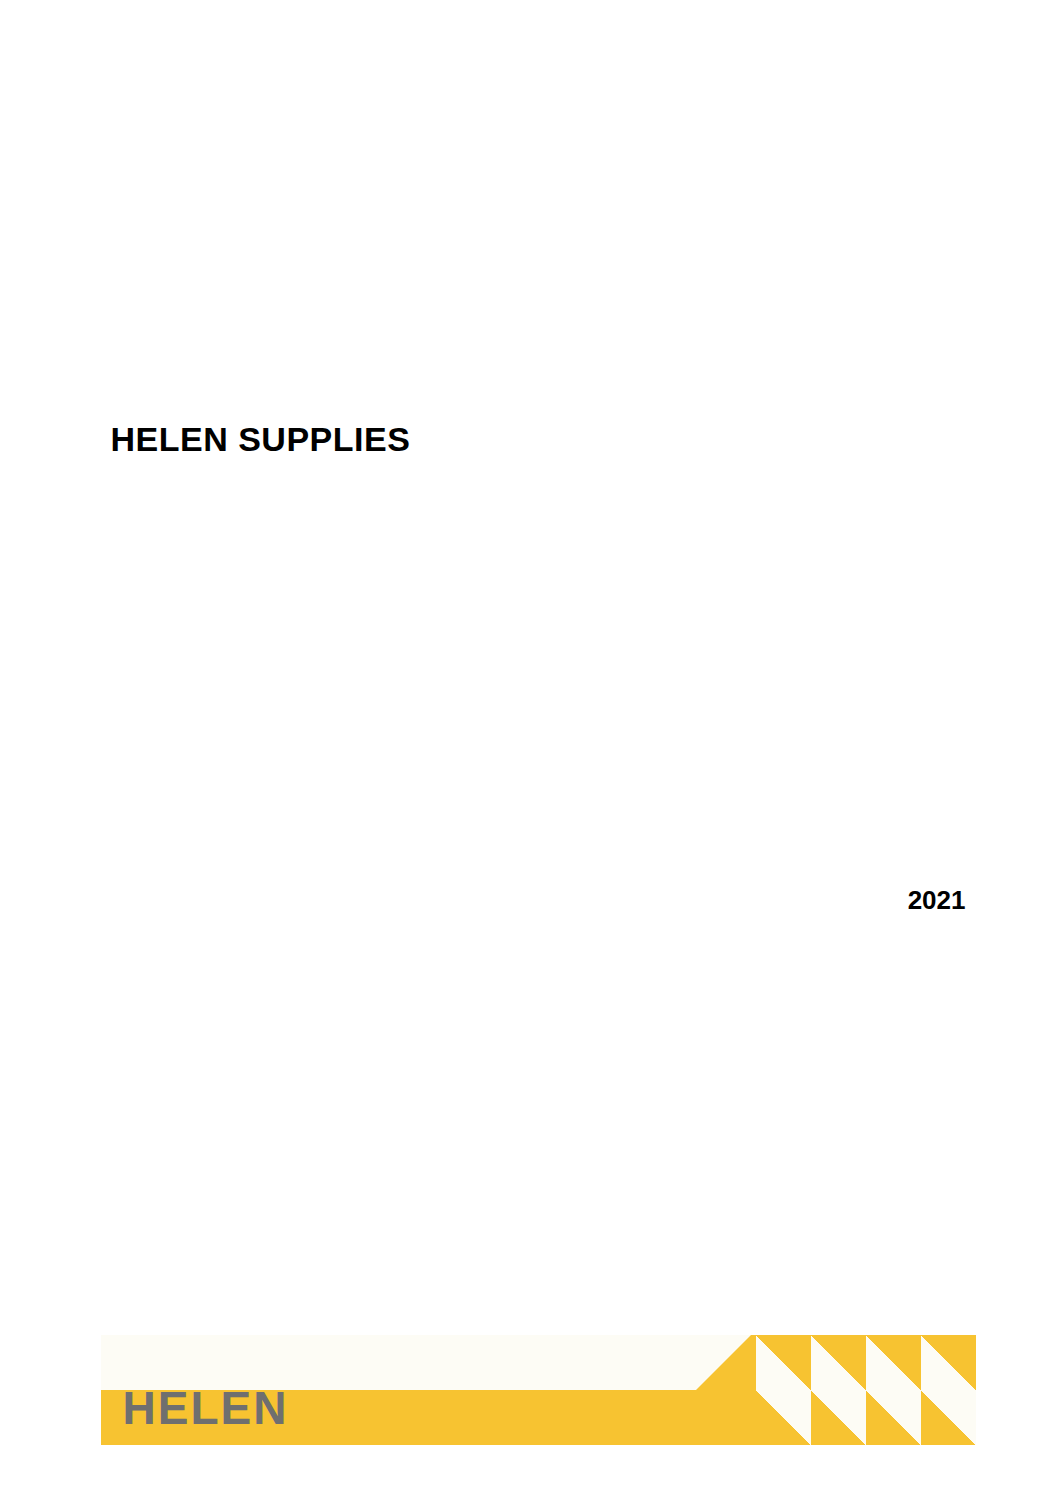HELEN SUPPLIES
2021
HELEN